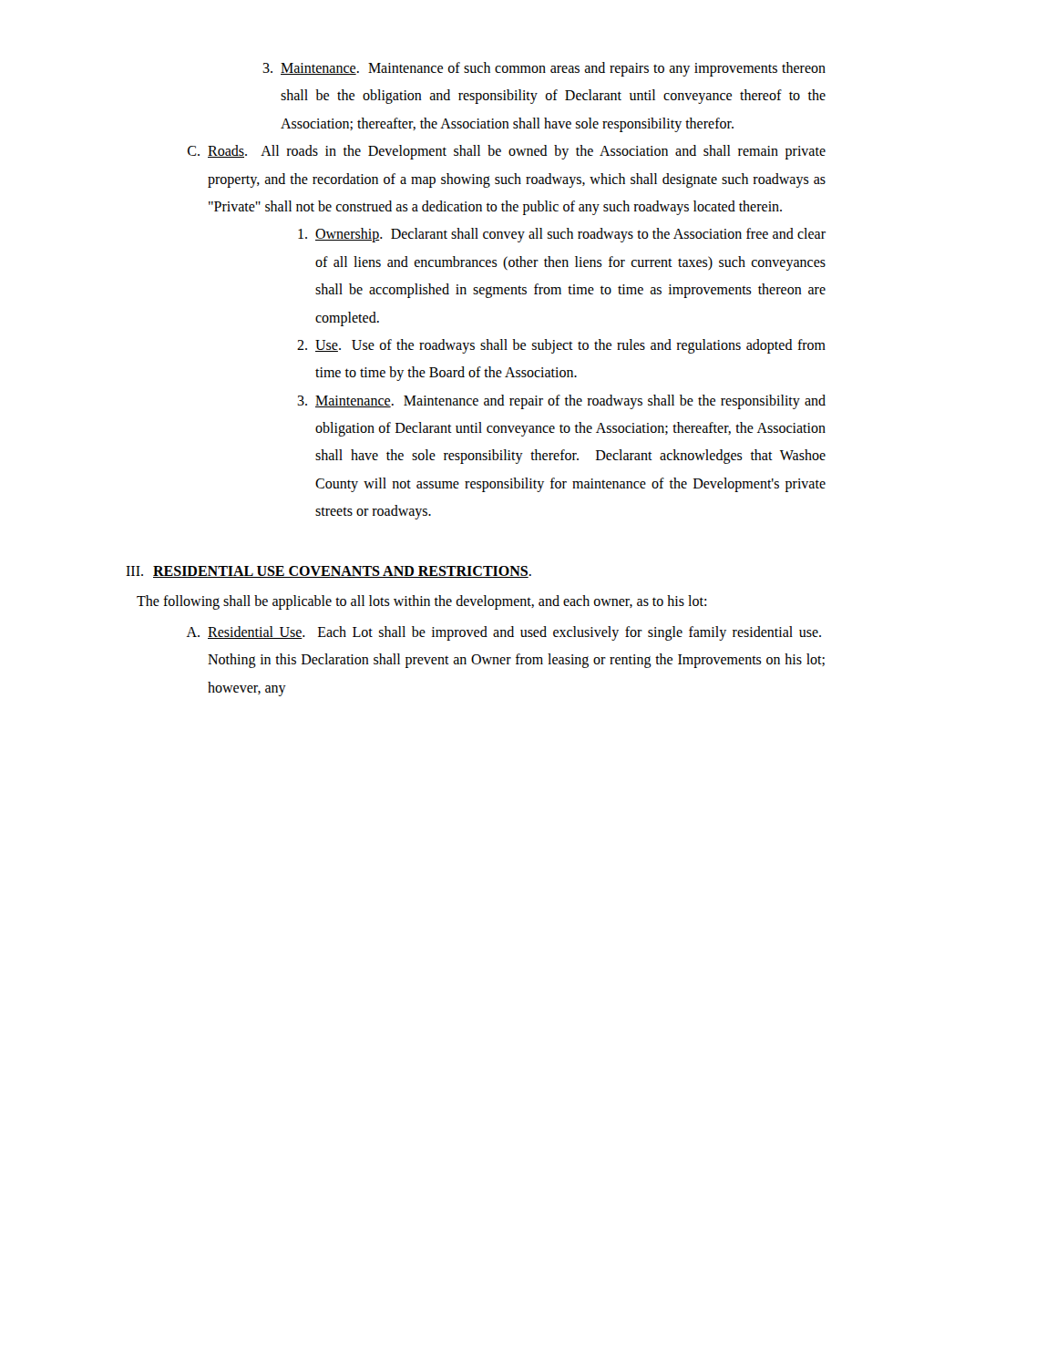3. Maintenance. Maintenance of such common areas and repairs to any improvements thereon shall be the obligation and responsibility of Declarant until conveyance thereof to the Association; thereafter, the Association shall have sole responsibility therefor.
C. Roads. All roads in the Development shall be owned by the Association and shall remain private property, and the recordation of a map showing such roadways, which shall designate such roadways as "Private" shall not be construed as a dedication to the public of any such roadways located therein.
1. Ownership. Declarant shall convey all such roadways to the Association free and clear of all liens and encumbrances (other then liens for current taxes) such conveyances shall be accomplished in segments from time to time as improvements thereon are completed.
2. Use. Use of the roadways shall be subject to the rules and regulations adopted from time to time by the Board of the Association.
3. Maintenance. Maintenance and repair of the roadways shall be the responsibility and obligation of Declarant until conveyance to the Association; thereafter, the Association shall have the sole responsibility therefor. Declarant acknowledges that Washoe County will not assume responsibility for maintenance of the Development's private streets or roadways.
III. RESIDENTIAL USE COVENANTS AND RESTRICTIONS.
The following shall be applicable to all lots within the development, and each owner, as to his lot:
A. Residential Use. Each Lot shall be improved and used exclusively for single family residential use. Nothing in this Declaration shall prevent an Owner from leasing or renting the Improvements on his lot; however, any